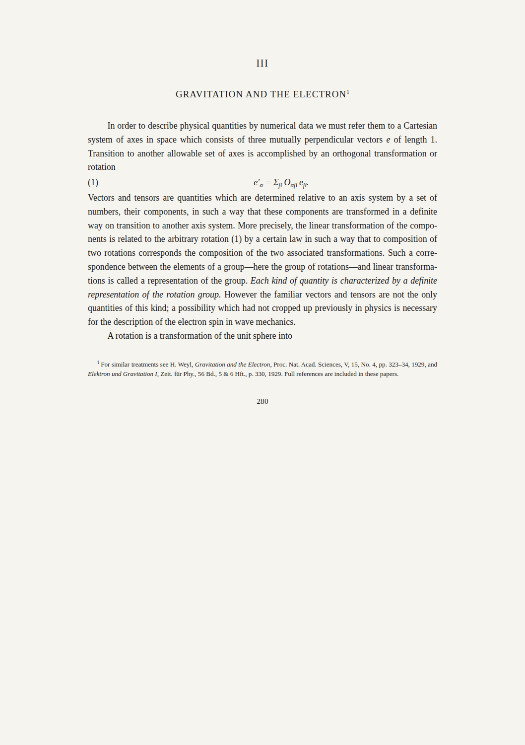III
Gravitation and the Electron1
In order to describe physical quantities by numerical data we must refer them to a Cartesian system of axes in space which consists of three mutually perpendicular vectors e of length 1. Transition to another allowable set of axes is accomplished by an orthogonal transformation or rotation
(1) e′α = Σβ Oαβ eβ.
Vectors and tensors are quantities which are determined relative to an axis system by a set of numbers, their components, in such a way that these components are transformed in a definite way on transition to another axis system. More precisely, the linear transformation of the components is related to the arbitrary rotation (1) by a certain law in such a way that to composition of two rotations corresponds the composition of the two associated transformations. Such a correspondence between the elements of a group—here the group of rotations—and linear transformations is called a representation of the group. Each kind of quantity is characterized by a definite representation of the rotation group. However the familiar vectors and tensors are not the only quantities of this kind; a possibility which had not cropped up previously in physics is necessary for the description of the electron spin in wave mechanics.
A rotation is a transformation of the unit sphere into
1 For similar treatments see H. Weyl, Gravitation and the Electron, Proc. Nat. Acad. Sciences, V, 15, No. 4, pp. 323–34, 1929, and Elektron und Gravitation I, Zeit. für Phy., 56 Bd., 5 & 6 Hft., p. 330, 1929. Full references are included in these papers.
280